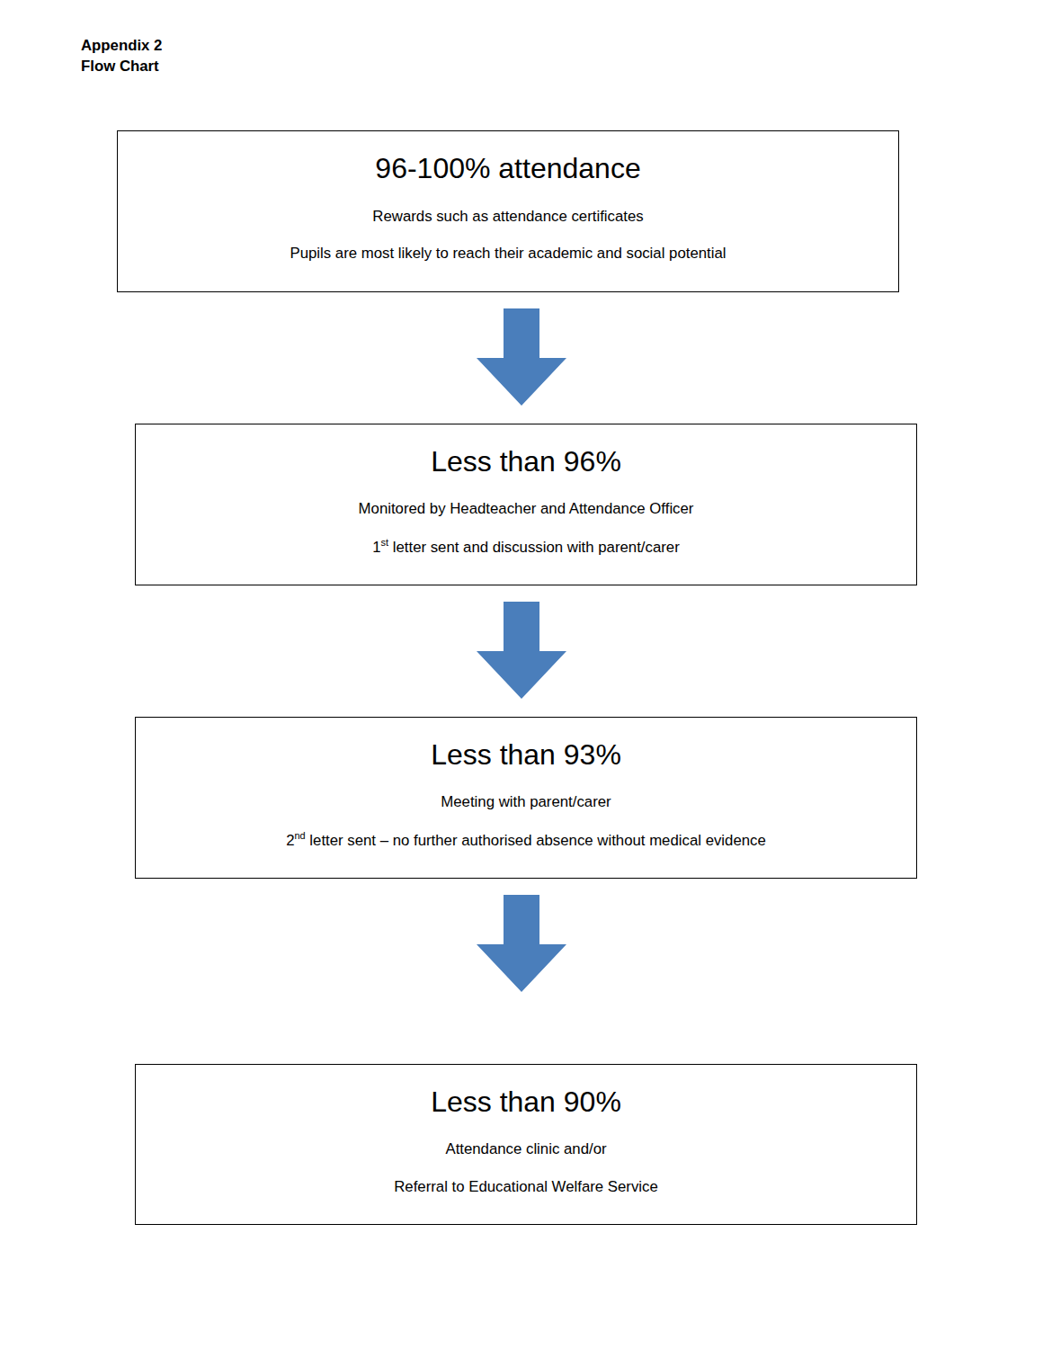Appendix 2
Flow Chart
96-100% attendance
Rewards such as attendance certificates
Pupils are most likely to reach their academic and social potential
Less than 96%
Monitored by Headteacher and Attendance Officer
1st letter sent and discussion with parent/carer
Less than 93%
Meeting with parent/carer
2nd letter sent – no further authorised absence without medical evidence
Less than 90%
Attendance clinic and/or
Referral to Educational Welfare Service